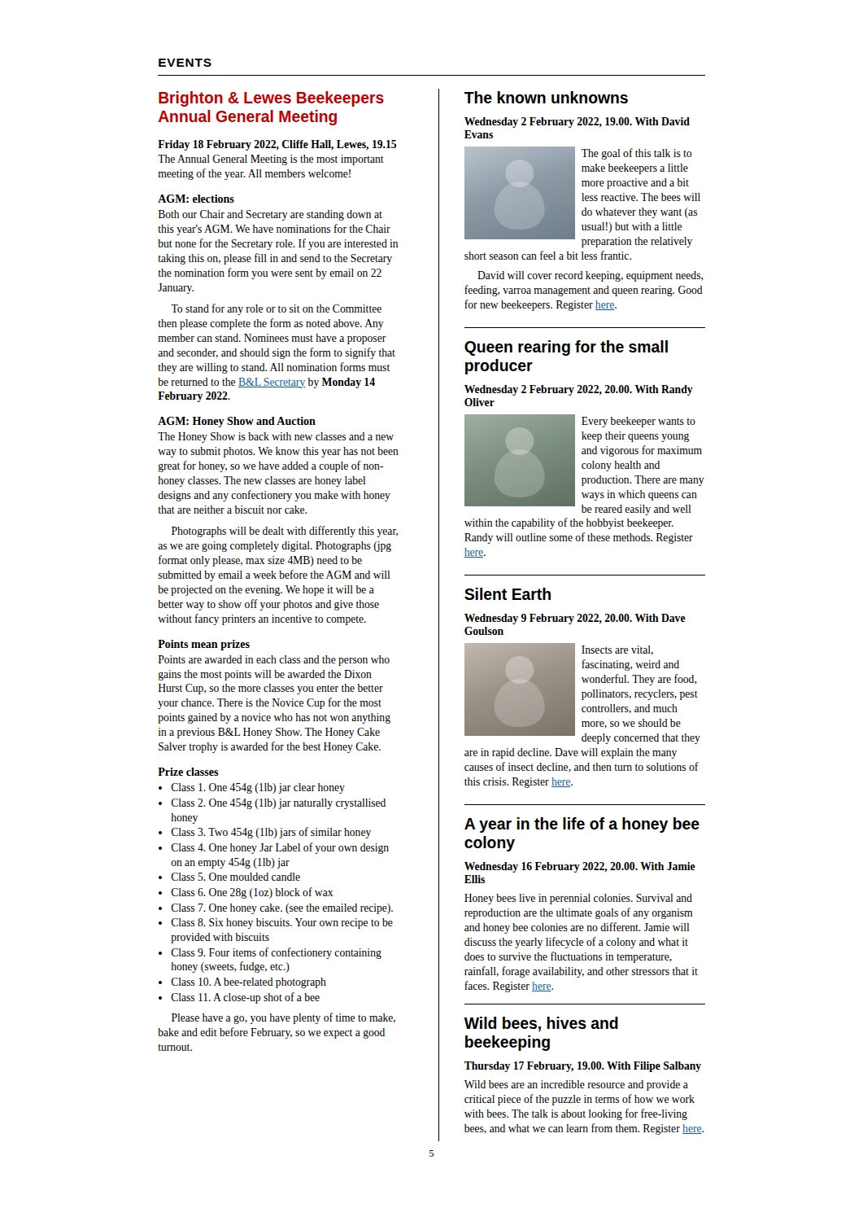EVENTS
Brighton & Lewes Beekeepers
Annual General Meeting
Friday 18 February 2022, Cliffe Hall, Lewes, 19.15
The Annual General Meeting is the most important meeting of the year. All members welcome!
AGM: elections
Both our Chair and Secretary are standing down at this year's AGM. We have nominations for the Chair but none for the Secretary role. If you are interested in taking this on, please fill in and send to the Secretary the nomination form you were sent by email on 22 January.
To stand for any role or to sit on the Committee then please complete the form as noted above. Any member can stand. Nominees must have a proposer and seconder, and should sign the form to signify that they are willing to stand. All nomination forms must be returned to the B&L Secretary by Monday 14 February 2022.
AGM: Honey Show and Auction
The Honey Show is back with new classes and a new way to submit photos. We know this year has not been great for honey, so we have added a couple of non-honey classes. The new classes are honey label designs and any confectionery you make with honey that are neither a biscuit nor cake.
Photographs will be dealt with differently this year, as we are going completely digital. Photographs (jpg format only please, max size 4MB) need to be submitted by email a week before the AGM and will be projected on the evening. We hope it will be a better way to show off your photos and give those without fancy printers an incentive to compete.
Points mean prizes
Points are awarded in each class and the person who gains the most points will be awarded the Dixon Hurst Cup, so the more classes you enter the better your chance. There is the Novice Cup for the most points gained by a novice who has not won anything in a previous B&L Honey Show. The Honey Cake Salver trophy is awarded for the best Honey Cake.
Prize classes
Class 1. One 454g (1lb) jar clear honey
Class 2. One 454g (1lb) jar naturally crystallised honey
Class 3. Two 454g (1lb) jars of similar honey
Class 4. One honey Jar Label of your own design on an empty 454g (1lb) jar
Class 5. One moulded candle
Class 6. One 28g (1oz) block of wax
Class 7. One honey cake. (see the emailed recipe).
Class 8. Six honey biscuits. Your own recipe to be provided with biscuits
Class 9. Four items of confectionery containing honey (sweets, fudge, etc.)
Class 10. A bee-related photograph
Class 11. A close-up shot of a bee
Please have a go, you have plenty of time to make, bake and edit before February, so we expect a good turnout.
The known unknowns
Wednesday 2 February 2022, 19.00. With David Evans
The goal of this talk is to make beekeepers a little more proactive and a bit less reactive. The bees will do whatever they want (as usual!) but with a little preparation the relatively short season can feel a bit less frantic.
David will cover record keeping, equipment needs, feeding, varroa management and queen rearing. Good for new beekeepers. Register here.
Queen rearing for the small producer
Wednesday 2 February 2022, 20.00. With Randy Oliver
Every beekeeper wants to keep their queens young and vigorous for maximum colony health and production. There are many ways in which queens can be reared easily and well within the capability of the hobbyist beekeeper. Randy will outline some of these methods. Register here.
Silent Earth
Wednesday 9 February 2022, 20.00. With Dave Goulson
Insects are vital, fascinating, weird and wonderful. They are food, pollinators, recyclers, pest controllers, and much more, so we should be deeply concerned that they are in rapid decline. Dave will explain the many causes of insect decline, and then turn to solutions of this crisis. Register here.
A year in the life of a honey bee colony
Wednesday 16 February 2022, 20.00. With Jamie Ellis
Honey bees live in perennial colonies. Survival and reproduction are the ultimate goals of any organism and honey bee colonies are no different. Jamie will discuss the yearly lifecycle of a colony and what it does to survive the fluctuations in temperature, rainfall, forage availability, and other stressors that it faces. Register here.
Wild bees, hives and beekeeping
Thursday 17 February, 19.00. With Filipe Salbany
Wild bees are an incredible resource and provide a critical piece of the puzzle in terms of how we work with bees. The talk is about looking for free-living bees, and what we can learn from them. Register here.
5